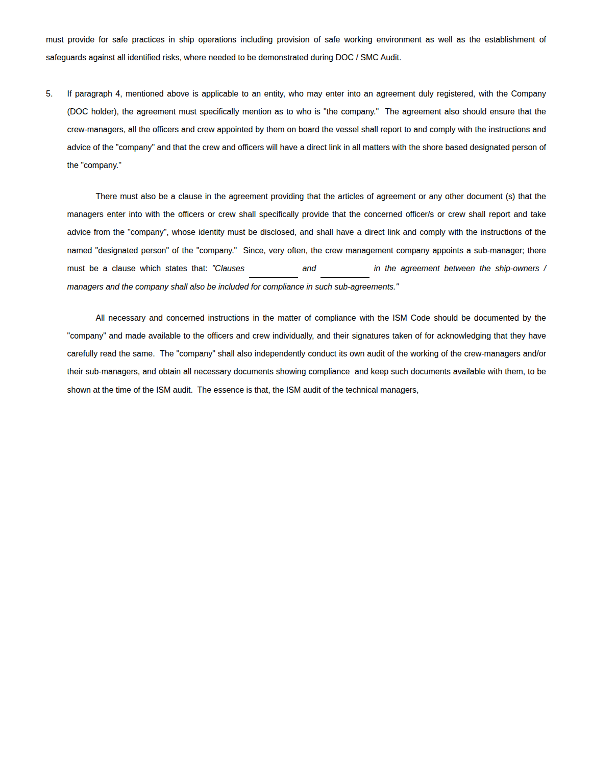must provide for safe practices in ship operations including provision of safe working environment as well as the establishment of safeguards against all identified risks, where needed to be demonstrated during DOC / SMC Audit.
If paragraph 4, mentioned above is applicable to an entity, who may enter into an agreement duly registered, with the Company (DOC holder), the agreement must specifically mention as to who is "the company." The agreement also should ensure that the crew-managers, all the officers and crew appointed by them on board the vessel shall report to and comply with the instructions and advice of the "company" and that the crew and officers will have a direct link in all matters with the shore based designated person of the "company."
There must also be a clause in the agreement providing that the articles of agreement or any other document (s) that the managers enter into with the officers or crew shall specifically provide that the concerned officer/s or crew shall report and take advice from the "company", whose identity must be disclosed, and shall have a direct link and comply with the instructions of the named "designated person" of the "company." Since, very often, the crew management company appoints a sub-manager; there must be a clause which states that: "Clauses and in the agreement between the ship-owners / managers and the company shall also be included for compliance in such sub-agreements."
All necessary and concerned instructions in the matter of compliance with the ISM Code should be documented by the "company" and made available to the officers and crew individually, and their signatures taken of for acknowledging that they have carefully read the same. The "company" shall also independently conduct its own audit of the working of the crew-managers and/or their sub-managers, and obtain all necessary documents showing compliance and keep such documents available with them, to be shown at the time of the ISM audit. The essence is that, the ISM audit of the technical managers,